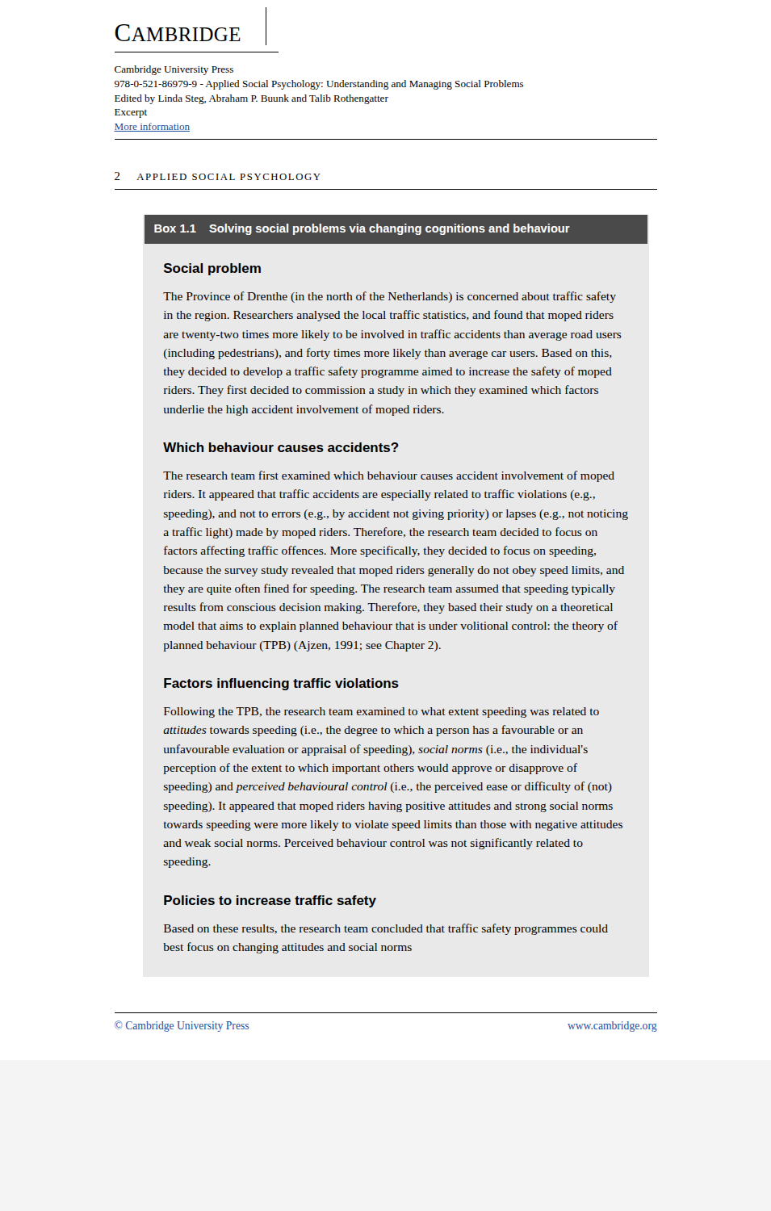CAMBRIDGE
Cambridge University Press
978-0-521-86979-9 - Applied Social Psychology: Understanding and Managing Social Problems
Edited by Linda Steg, Abraham P. Buunk and Talib Rothengatter
Excerpt
More information
2 applied social psychology
Box 1.1 Solving social problems via changing cognitions and behaviour
Social problem
The Province of Drenthe (in the north of the Netherlands) is concerned about traffic safety in the region. Researchers analysed the local traffic statistics, and found that moped riders are twenty-two times more likely to be involved in traffic accidents than average road users (including pedestrians), and forty times more likely than average car users. Based on this, they decided to develop a traffic safety programme aimed to increase the safety of moped riders. They first decided to commission a study in which they examined which factors underlie the high accident involvement of moped riders.
Which behaviour causes accidents?
The research team first examined which behaviour causes accident involvement of moped riders. It appeared that traffic accidents are especially related to traffic violations (e.g., speeding), and not to errors (e.g., by accident not giving priority) or lapses (e.g., not noticing a traffic light) made by moped riders. Therefore, the research team decided to focus on factors affecting traffic offences. More specifically, they decided to focus on speeding, because the survey study revealed that moped riders generally do not obey speed limits, and they are quite often fined for speeding. The research team assumed that speeding typically results from conscious decision making. Therefore, they based their study on a theoretical model that aims to explain planned behaviour that is under volitional control: the theory of planned behaviour (TPB) (Ajzen, 1991; see Chapter 2).
Factors influencing traffic violations
Following the TPB, the research team examined to what extent speeding was related to attitudes towards speeding (i.e., the degree to which a person has a favourable or an unfavourable evaluation or appraisal of speeding), social norms (i.e., the individual's perception of the extent to which important others would approve or disapprove of speeding) and perceived behavioural control (i.e., the perceived ease or difficulty of (not) speeding). It appeared that moped riders having positive attitudes and strong social norms towards speeding were more likely to violate speed limits than those with negative attitudes and weak social norms. Perceived behaviour control was not significantly related to speeding.
Policies to increase traffic safety
Based on these results, the research team concluded that traffic safety programmes could best focus on changing attitudes and social norms
© Cambridge University Press www.cambridge.org